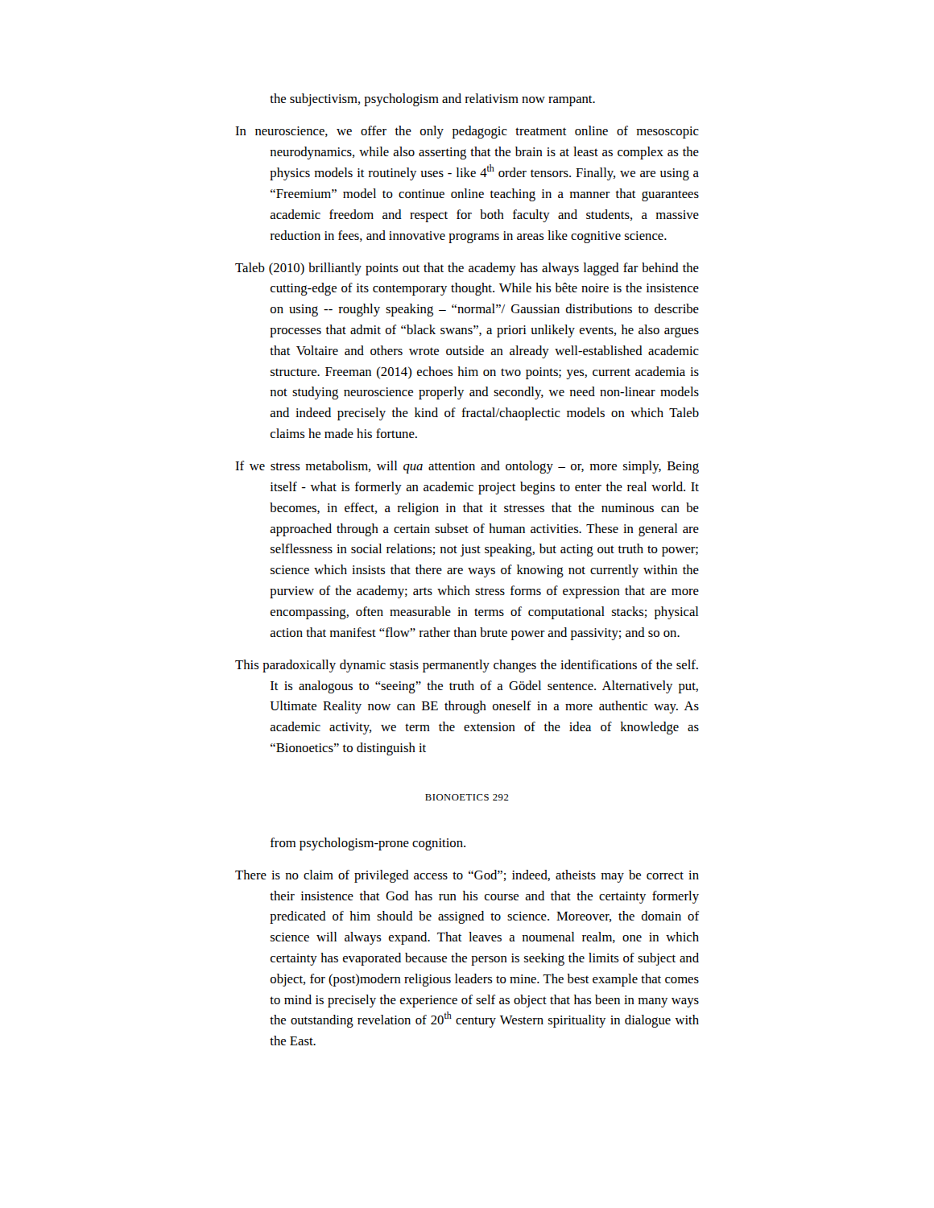the subjectivism, psychologism and relativism now rampant.
In neuroscience, we offer the only pedagogic treatment online of mesoscopic neurodynamics, while also asserting that the brain is at least as complex as the physics models it routinely uses - like 4th order tensors. Finally, we are using a “Freemium” model to continue online teaching in a manner that guarantees academic freedom and respect for both faculty and students, a massive reduction in fees, and innovative programs in areas like cognitive science.
Taleb (2010) brilliantly points out that the academy has always lagged far behind the cutting-edge of its contemporary thought. While his bête noire is the insistence on using -- roughly speaking – “normal”/ Gaussian distributions to describe processes that admit of “black swans”, a priori unlikely events, he also argues that Voltaire and others wrote outside an already well-established academic structure. Freeman (2014) echoes him on two points; yes, current academia is not studying neuroscience properly and secondly, we need non-linear models and indeed precisely the kind of fractal/chaoplectic models on which Taleb claims he made his fortune.
If we stress metabolism, will qua attention and ontology – or, more simply, Being itself - what is formerly an academic project begins to enter the real world. It becomes, in effect, a religion in that it stresses that the numinous can be approached through a certain subset of human activities. These in general are selflessness in social relations; not just speaking, but acting out truth to power; science which insists that there are ways of knowing not currently within the purview of the academy; arts which stress forms of expression that are more encompassing, often measurable in terms of computational stacks; physical action that manifest “flow” rather than brute power and passivity; and so on.
This paradoxically dynamic stasis permanently changes the identifications of the self. It is analogous to “seeing” the truth of a Gödel sentence. Alternatively put, Ultimate Reality now can BE through oneself in a more authentic way. As academic activity, we term the extension of the idea of knowledge as “Bionoetics” to distinguish it
BIONOETICS 292
from psychologism-prone cognition.
There is no claim of privileged access to “God”; indeed, atheists may be correct in their insistence that God has run his course and that the certainty formerly predicated of him should be assigned to science. Moreover, the domain of science will always expand. That leaves a noumenal realm, one in which certainty has evaporated because the person is seeking the limits of subject and object, for (post)modern religious leaders to mine. The best example that comes to mind is precisely the experience of self as object that has been in many ways the outstanding revelation of 20th century Western spirituality in dialogue with the East.